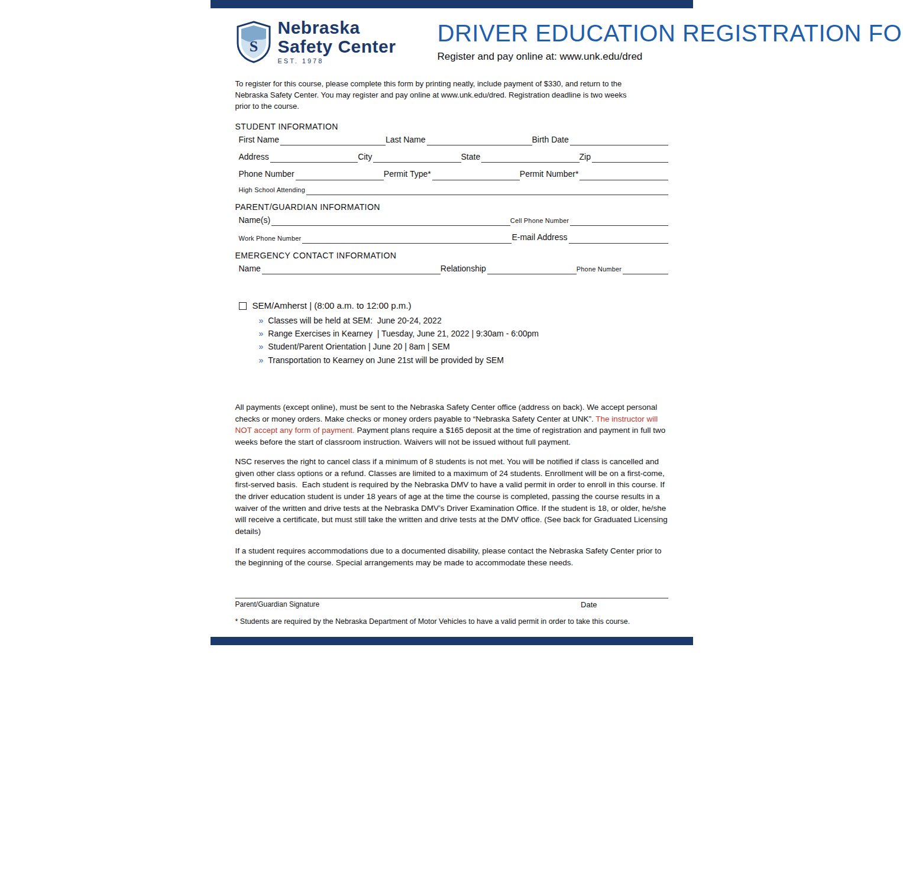S
Nebraska Safety Center EST. 1978
DRIVER EDUCATION REGISTRATION FORM
Register and pay online at: www.unk.edu/dred
To register for this course, please complete this form by printing neatly, include payment of $330, and return to the Nebraska Safety Center. You may register and pay online at www.unk.edu/dred. Registration deadline is two weeks prior to the course.
STUDENT INFORMATION
First Name
Last Name
Birth Date
Address
City
State
Zip
Phone Number
Permit Type*
Permit Number*
High School Attending
PARENT/GUARDIAN INFORMATION
Name(s)
Cell Phone Number
Work Phone Number
E-mail Address
EMERGENCY CONTACT INFORMATION
Name
Relationship
Phone Number
SEM/Amherst | (8:00 a.m. to 12:00 p.m.)
Classes will be held at SEM: June 20-24, 2022
Range Exercises in Kearney | Tuesday, June 21, 2022 | 9:30am - 6:00pm
Student/Parent Orientation | June 20 | 8am | SEM
Transportation to Kearney on June 21st will be provided by SEM
All payments (except online), must be sent to the Nebraska Safety Center office (address on back). We accept personal checks or money orders. Make checks or money orders payable to “Nebraska Safety Center at UNK”. The instructor will NOT accept any form of payment. Payment plans require a $165 deposit at the time of registration and payment in full two weeks before the start of classroom instruction. Waivers will not be issued without full payment.
NSC reserves the right to cancel class if a minimum of 8 students is not met. You will be notified if class is cancelled and given other class options or a refund. Classes are limited to a maximum of 24 students. Enrollment will be on a first-come, first-served basis. Each student is required by the Nebraska DMV to have a valid permit in order to enroll in this course. If the driver education student is under 18 years of age at the time the course is completed, passing the course results in a waiver of the written and drive tests at the Nebraska DMV’s Driver Examination Office. If the student is 18, or older, he/she will receive a certificate, but must still take the written and drive tests at the DMV office. (See back for Graduated Licensing details)
If a student requires accommodations due to a documented disability, please contact the Nebraska Safety Center prior to the beginning of the course. Special arrangements may be made to accommodate these needs.
Parent/Guardian Signature
Date
* Students are required by the Nebraska Department of Motor Vehicles to have a valid permit in order to take this course.